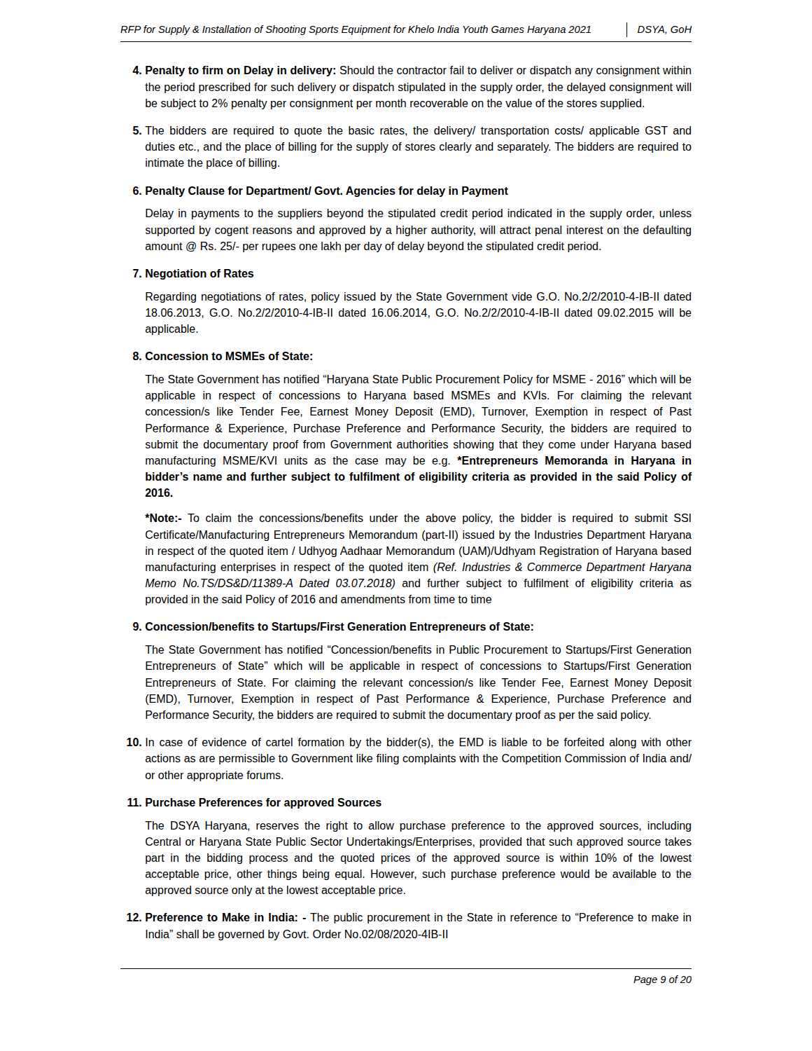RFP for Supply & Installation of Shooting Sports Equipment for Khelo India Youth Games Haryana 2021
DSYA, GoH
Penalty to firm on Delay in delivery: Should the contractor fail to deliver or dispatch any consignment within the period prescribed for such delivery or dispatch stipulated in the supply order, the delayed consignment will be subject to 2% penalty per consignment per month recoverable on the value of the stores supplied.
The bidders are required to quote the basic rates, the delivery/ transportation costs/ applicable GST and duties etc., and the place of billing for the supply of stores clearly and separately. The bidders are required to intimate the place of billing.
Penalty Clause for Department/ Govt. Agencies for delay in Payment
Delay in payments to the suppliers beyond the stipulated credit period indicated in the supply order, unless supported by cogent reasons and approved by a higher authority, will attract penal interest on the defaulting amount @ Rs. 25/- per rupees one lakh per day of delay beyond the stipulated credit period.
Negotiation of Rates
Regarding negotiations of rates, policy issued by the State Government vide G.O. No.2/2/2010-4-IB-II dated 18.06.2013, G.O. No.2/2/2010-4-IB-II dated 16.06.2014, G.O. No.2/2/2010-4-IB-II dated 09.02.2015 will be applicable.
Concession to MSMEs of State:
The State Government has notified “Haryana State Public Procurement Policy for MSME - 2016” which will be applicable in respect of concessions to Haryana based MSMEs and KVIs. For claiming the relevant concession/s like Tender Fee, Earnest Money Deposit (EMD), Turnover, Exemption in respect of Past Performance & Experience, Purchase Preference and Performance Security, the bidders are required to submit the documentary proof from Government authorities showing that they come under Haryana based manufacturing MSME/KVI units as the case may be e.g. *Entrepreneurs Memoranda in Haryana in bidder’s name and further subject to fulfilment of eligibility criteria as provided in the said Policy of 2016.
*Note:- To claim the concessions/benefits under the above policy, the bidder is required to submit SSI Certificate/Manufacturing Entrepreneurs Memorandum (part-II) issued by the Industries Department Haryana in respect of the quoted item / Udhyog Aadhaar Memorandum (UAM)/Udhyam Registration of Haryana based manufacturing enterprises in respect of the quoted item (Ref. Industries & Commerce Department Haryana Memo No.TS/DS&D/11389-A Dated 03.07.2018) and further subject to fulfilment of eligibility criteria as provided in the said Policy of 2016 and amendments from time to time
Concession/benefits to Startups/First Generation Entrepreneurs of State:
The State Government has notified “Concession/benefits in Public Procurement to Startups/First Generation Entrepreneurs of State” which will be applicable in respect of concessions to Startups/First Generation Entrepreneurs of State. For claiming the relevant concession/s like Tender Fee, Earnest Money Deposit (EMD), Turnover, Exemption in respect of Past Performance & Experience, Purchase Preference and Performance Security, the bidders are required to submit the documentary proof as per the said policy.
In case of evidence of cartel formation by the bidder(s), the EMD is liable to be forfeited along with other actions as are permissible to Government like filing complaints with the Competition Commission of India and/ or other appropriate forums.
Purchase Preferences for approved Sources
The DSYA Haryana, reserves the right to allow purchase preference to the approved sources, including Central or Haryana State Public Sector Undertakings/Enterprises, provided that such approved source takes part in the bidding process and the quoted prices of the approved source is within 10% of the lowest acceptable price, other things being equal. However, such purchase preference would be available to the approved source only at the lowest acceptable price.
Preference to Make in India: - The public procurement in the State in reference to “Preference to make in India” shall be governed by Govt. Order No.02/08/2020-4IB-II
Page 9 of 20